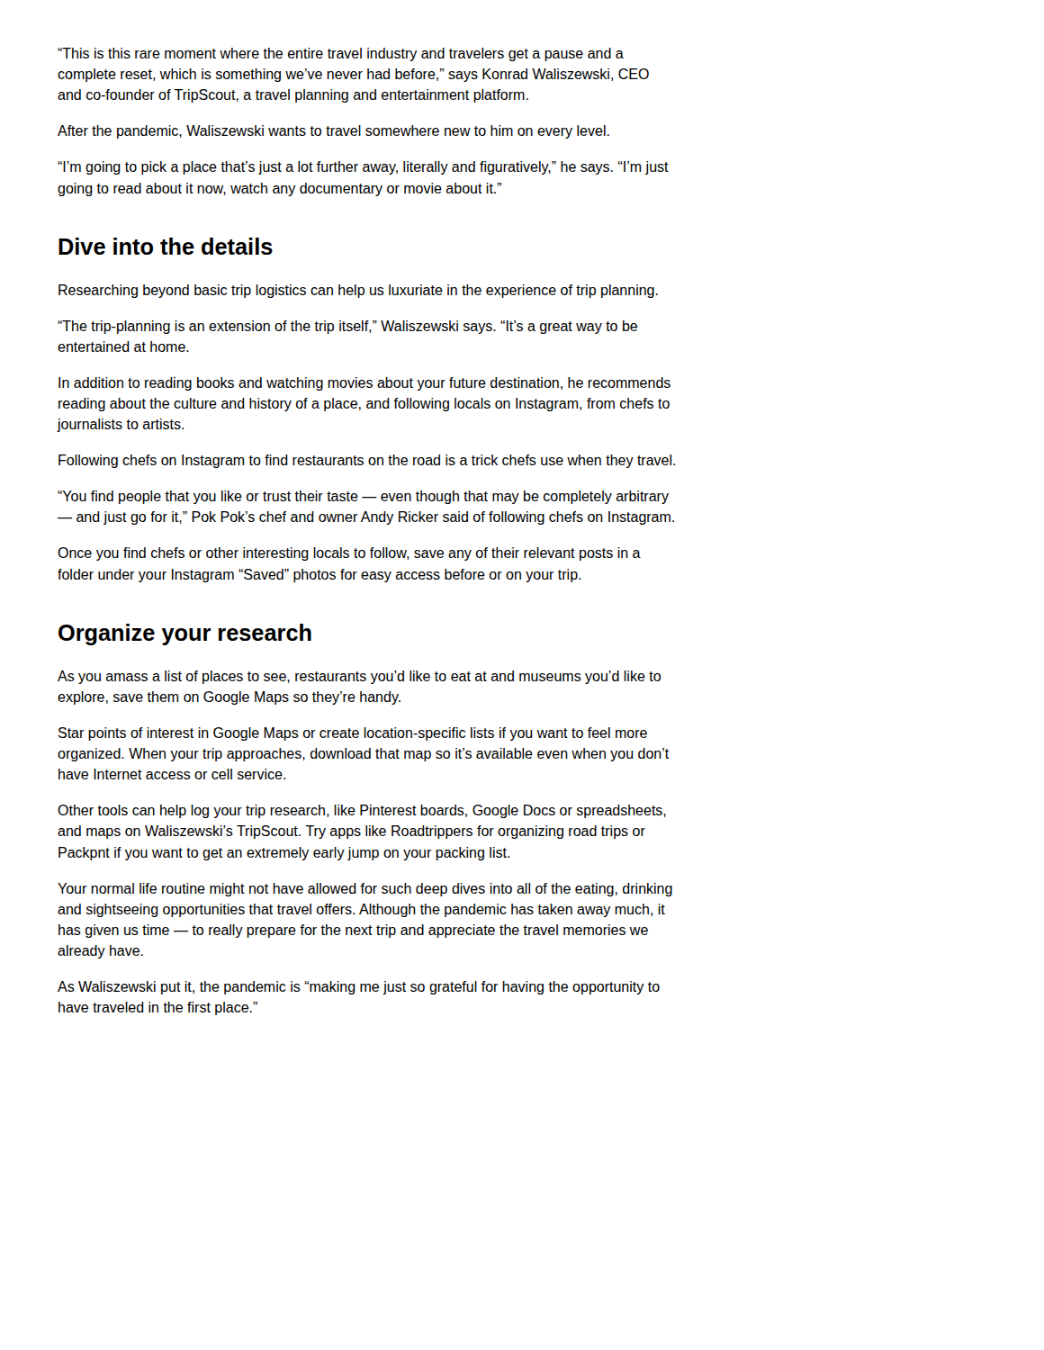“This is this rare moment where the entire travel industry and travelers get a pause and a complete reset, which is something we’ve never had before,” says Konrad Waliszewski, CEO and co-founder of TripScout, a travel planning and entertainment platform.
After the pandemic, Waliszewski wants to travel somewhere new to him on every level.
“I’m going to pick a place that’s just a lot further away, literally and figuratively,” he says. “I’m just going to read about it now, watch any documentary or movie about it.”
Dive into the details
Researching beyond basic trip logistics can help us luxuriate in the experience of trip planning.
“The trip-planning is an extension of the trip itself,” Waliszewski says. “It’s a great way to be entertained at home.
In addition to reading books and watching movies about your future destination, he recommends reading about the culture and history of a place, and following locals on Instagram, from chefs to journalists to artists.
Following chefs on Instagram to find restaurants on the road is a trick chefs use when they travel.
“You find people that you like or trust their taste — even though that may be completely arbitrary — and just go for it,” Pok Pok’s chef and owner Andy Ricker said of following chefs on Instagram.
Once you find chefs or other interesting locals to follow, save any of their relevant posts in a folder under your Instagram “Saved” photos for easy access before or on your trip.
Organize your research
As you amass a list of places to see, restaurants you’d like to eat at and museums you’d like to explore, save them on Google Maps so they’re handy.
Star points of interest in Google Maps or create location-specific lists if you want to feel more organized. When your trip approaches, download that map so it’s available even when you don’t have Internet access or cell service.
Other tools can help log your trip research, like Pinterest boards, Google Docs or spreadsheets, and maps on Waliszewski’s TripScout. Try apps like Roadtrippers for organizing road trips or Packpnt if you want to get an extremely early jump on your packing list.
Your normal life routine might not have allowed for such deep dives into all of the eating, drinking and sightseeing opportunities that travel offers. Although the pandemic has taken away much, it has given us time — to really prepare for the next trip and appreciate the travel memories we already have.
As Waliszewski put it, the pandemic is “making me just so grateful for having the opportunity to have traveled in the first place.”